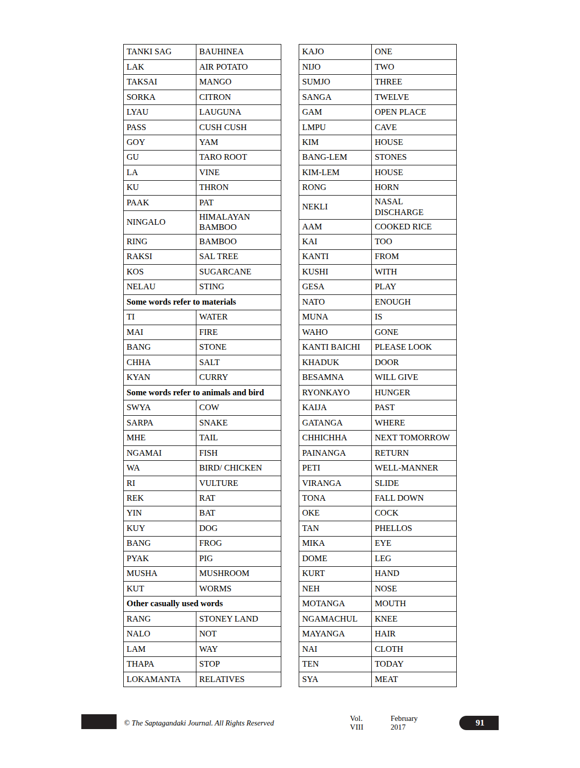| TANKI SAG | BAUHINEA |
| LAK | AIR POTATO |
| TAKSAI | MANGO |
| SORKA | CITRON |
| LYAU | LAUGUNA |
| PASS | CUSH CUSH |
| GOY | YAM |
| GU | TARO ROOT |
| LA | VINE |
| KU | THRON |
| PAAK | PAT |
| NINGALO | HIMALAYAN BAMBOO |
| RING | BAMBOO |
| RAKSI | SAL TREE |
| KOS | SUGARCANE |
| NELAU | STING |
| Some words refer to materials |
| TI | WATER |
| MAI | FIRE |
| BANG | STONE |
| CHHA | SALT |
| KYAN | CURRY |
| Some words refer to animals and bird |
| SWYA | COW |
| SARPA | SNAKE |
| MHE | TAIL |
| NGAMAI | FISH |
| WA | BIRD/ CHICKEN |
| RI | VULTURE |
| REK | RAT |
| YIN | BAT |
| KUY | DOG |
| BANG | FROG |
| PYAK | PIG |
| MUSHA | MUSHROOM |
| KUT | WORMS |
| Other casually used words |
| RANG | STONEY LAND |
| NALO | NOT |
| LAM | WAY |
| THAPA | STOP |
| LOKAMANTA | RELATIVES |
| KAJO | ONE |
| NIJO | TWO |
| SUMJO | THREE |
| SANGA | TWELVE |
| GAM | OPEN PLACE |
| LMPU | CAVE |
| KIM | HOUSE |
| BANG-LEM | STONES |
| KIM-LEM | HOUSE |
| RONG | HORN |
| NEKLI | NASAL DISCHARGE |
| AAM | COOKED RICE |
| KAI | TOO |
| KANTI | FROM |
| KUSHI | WITH |
| GESA | PLAY |
| NATO | ENOUGH |
| MUNA | IS |
| WAHO | GONE |
| KANTI BAICHI | PLEASE LOOK |
| KHADUK | DOOR |
| BESAMNA | WILL GIVE |
| RYONKAYO | HUNGER |
| KAIJA | PAST |
| GATANGA | WHERE |
| CHHICHHA | NEXT TOMORROW |
| PAINANGA | RETURN |
| PETI | WELL-MANNER |
| VIRANGA | SLIDE |
| TONA | FALL DOWN |
| OKE | COCK |
| TAN | PHELLOS |
| MIKA | EYE |
| DOME | LEG |
| KURT | HAND |
| NEH | NOSE |
| MOTANGA | MOUTH |
| NGAMACHUL | KNEE |
| MAYANGA | HAIR |
| NAI | CLOTH |
| TEN | TODAY |
| SYA | MEAT |
© The Saptagandaki Journal. All Rights Reserved
Vol. VIII
February 2017
91